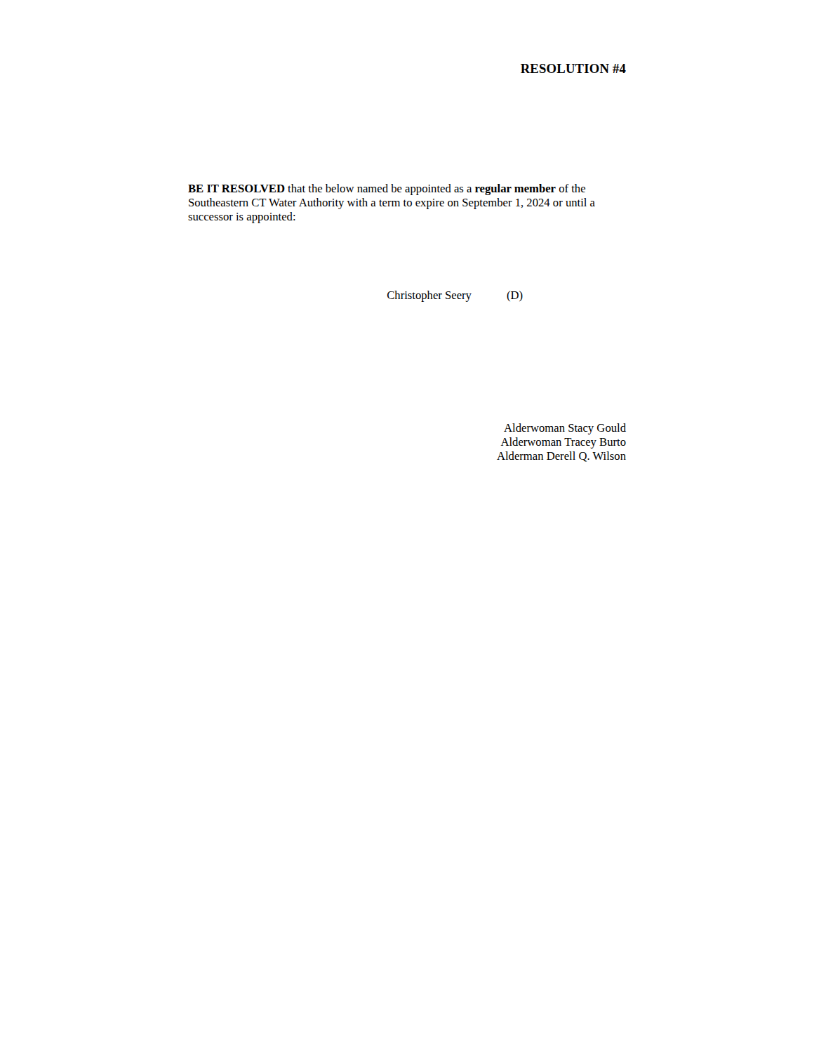RESOLUTION #4
BE IT RESOLVED that the below named be appointed as a regular member of the Southeastern CT Water Authority with a term to expire on September 1, 2024 or until a successor is appointed:
Christopher Seery (D)
Alderwoman Stacy Gould
Alderwoman Tracey Burto
Alderman Derell Q. Wilson